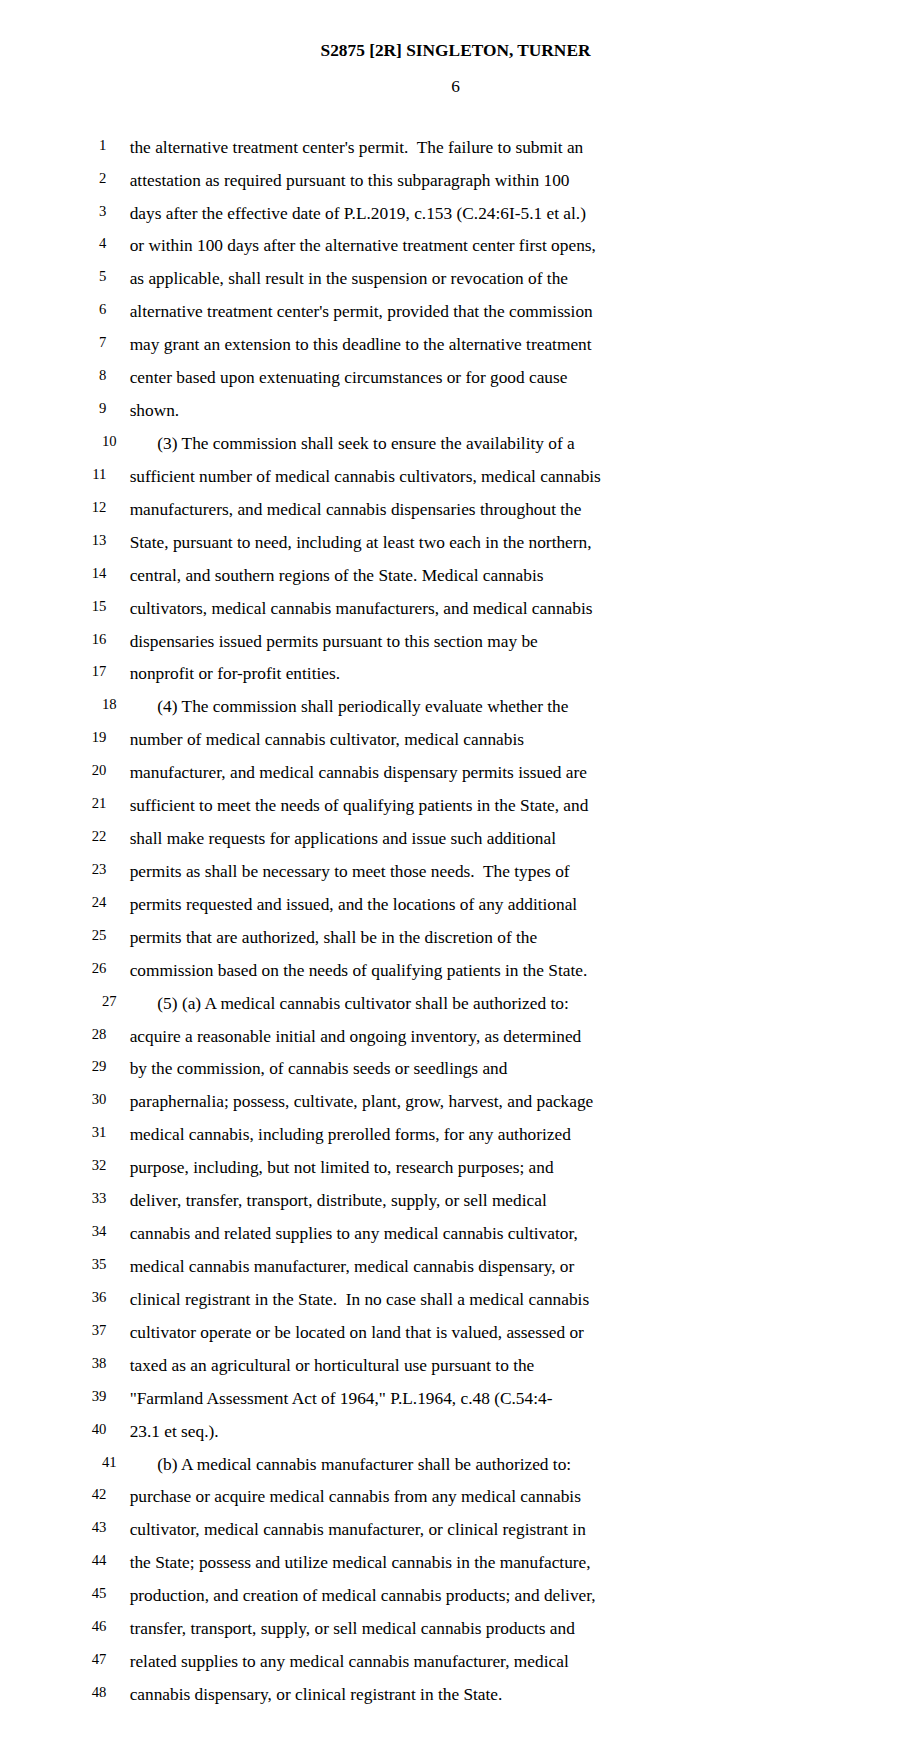S2875 [2R] SINGLETON, TURNER
6
the alternative treatment center's permit. The failure to submit an
attestation as required pursuant to this subparagraph within 100
days after the effective date of P.L.2019, c.153 (C.24:6I-5.1 et al.)
or within 100 days after the alternative treatment center first opens,
as applicable, shall result in the suspension or revocation of the
alternative treatment center's permit, provided that the commission
may grant an extension to this deadline to the alternative treatment
center based upon extenuating circumstances or for good cause
shown.
(3) The commission shall seek to ensure the availability of a
sufficient number of medical cannabis cultivators, medical cannabis
manufacturers, and medical cannabis dispensaries throughout the
State, pursuant to need, including at least two each in the northern,
central, and southern regions of the State. Medical cannabis
cultivators, medical cannabis manufacturers, and medical cannabis
dispensaries issued permits pursuant to this section may be
nonprofit or for-profit entities.
(4) The commission shall periodically evaluate whether the
number of medical cannabis cultivator, medical cannabis
manufacturer, and medical cannabis dispensary permits issued are
sufficient to meet the needs of qualifying patients in the State, and
shall make requests for applications and issue such additional
permits as shall be necessary to meet those needs. The types of
permits requested and issued, and the locations of any additional
permits that are authorized, shall be in the discretion of the
commission based on the needs of qualifying patients in the State.
(5) (a) A medical cannabis cultivator shall be authorized to:
acquire a reasonable initial and ongoing inventory, as determined
by the commission, of cannabis seeds or seedlings and
paraphernalia; possess, cultivate, plant, grow, harvest, and package
medical cannabis, including prerolled forms, for any authorized
purpose, including, but not limited to, research purposes; and
deliver, transfer, transport, distribute, supply, or sell medical
cannabis and related supplies to any medical cannabis cultivator,
medical cannabis manufacturer, medical cannabis dispensary, or
clinical registrant in the State. In no case shall a medical cannabis
cultivator operate or be located on land that is valued, assessed or
taxed as an agricultural or horticultural use pursuant to the
"Farmland Assessment Act of 1964," P.L.1964, c.48 (C.54:4-
23.1 et seq.).
(b) A medical cannabis manufacturer shall be authorized to:
purchase or acquire medical cannabis from any medical cannabis
cultivator, medical cannabis manufacturer, or clinical registrant in
the State; possess and utilize medical cannabis in the manufacture,
production, and creation of medical cannabis products; and deliver,
transfer, transport, supply, or sell medical cannabis products and
related supplies to any medical cannabis manufacturer, medical
cannabis dispensary, or clinical registrant in the State.